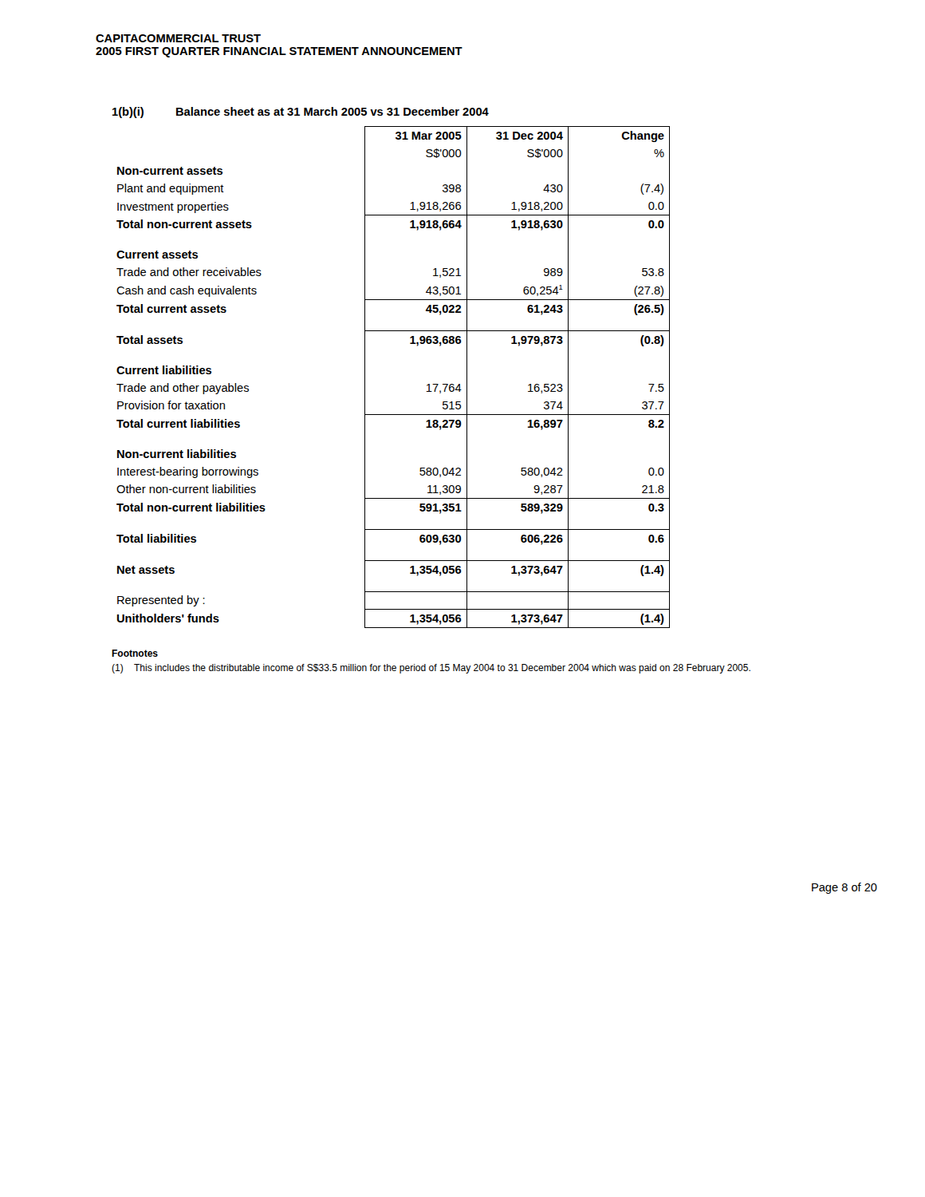CAPITACOMMERCIAL TRUST
2005 FIRST QUARTER FINANCIAL STATEMENT ANNOUNCEMENT
1(b)(i)
Balance sheet as at 31 March 2005 vs 31 December 2004
| | 31 Mar 2005 | 31 Dec 2004 | Change |
| | S$'000 | S$'000 | % |
| Non-current assets | | | |
| Plant and equipment | 398 | 430 | (7.4) |
| Investment properties | 1,918,266 | 1,918,200 | 0.0 |
| Total non-current assets | 1,918,664 | 1,918,630 | 0.0 |
| Current assets | | | |
| Trade and other receivables | 1,521 | 989 | 53.8 |
| Cash and cash equivalents | 43,501 | 60,254 1 | (27.8) |
| Total current assets | 45,022 | 61,243 | (26.5) |
| Total assets | 1,963,686 | 1,979,873 | (0.8) |
| Current liabilities | | | |
| Trade and other payables | 17,764 | 16,523 | 7.5 |
| Provision for taxation | 515 | 374 | 37.7 |
| Total current liabilities | 18,279 | 16,897 | 8.2 |
| Non-current liabilities | | | |
| Interest-bearing borrowings | 580,042 | 580,042 | 0.0 |
| Other non-current liabilities | 11,309 | 9,287 | 21.8 |
| Total non-current liabilities | 591,351 | 589,329 | 0.3 |
| Total liabilities | 609,630 | 606,226 | 0.6 |
| Net assets | 1,354,056 | 1,373,647 | (1.4) |
| Represented by : | | | |
| Unitholders' funds | 1,354,056 | 1,373,647 | (1.4) |
Footnotes
(1)
This includes the distributable income of S$33.5 million for the period of 15 May 2004 to 31 December 2004 which was paid on 28 February 2005.
Page 8 of 20